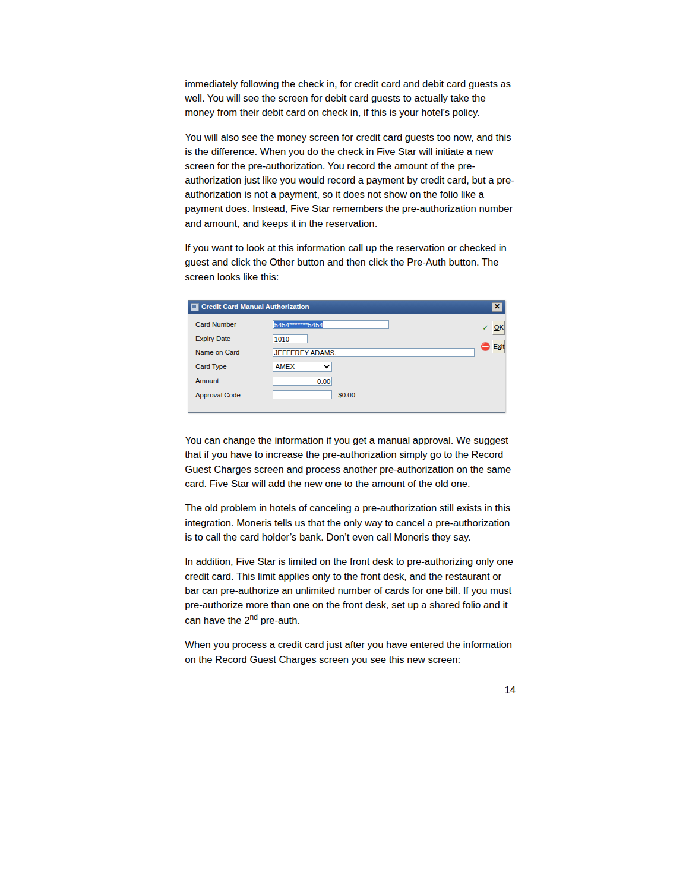immediately following the check in, for credit card and debit card guests as well. You will see the screen for debit card guests to actually take the money from their debit card on check in, if this is your hotel’s policy.
You will also see the money screen for credit card guests too now, and this is the difference. When you do the check in Five Star will initiate a new screen for the pre-authorization. You record the amount of the pre-authorization just like you would record a payment by credit card, but a pre-authorization is not a payment, so it does not show on the folio like a payment does. Instead, Five Star remembers the pre-authorization number and amount, and keeps it in the reservation.
If you want to look at this information call up the reservation or checked in guest and click the Other button and then click the Pre-Auth button. The screen looks like this:
Credit Card Manual Authorization
✕
Card Number
5454*******5454
Expiry Date
1010
Name on Card
JEFFEREY ADAMS.
Card Type
AMEX
Amount
0.00
Approval Code
$0.00
✓
OK
⛔
Exit
You can change the information if you get a manual approval. We suggest that if you have to increase the pre-authorization simply go to the Record Guest Charges screen and process another pre-authorization on the same card. Five Star will add the new one to the amount of the old one.
The old problem in hotels of canceling a pre-authorization still exists in this integration. Moneris tells us that the only way to cancel a pre-authorization is to call the card holder’s bank. Don’t even call Moneris they say.
In addition, Five Star is limited on the front desk to pre-authorizing only one credit card. This limit applies only to the front desk, and the restaurant or bar can pre-authorize an unlimited number of cards for one bill. If you must pre-authorize more than one on the front desk, set up a shared folio and it can have the 2nd pre-auth.
When you process a credit card just after you have entered the information on the Record Guest Charges screen you see this new screen:
14